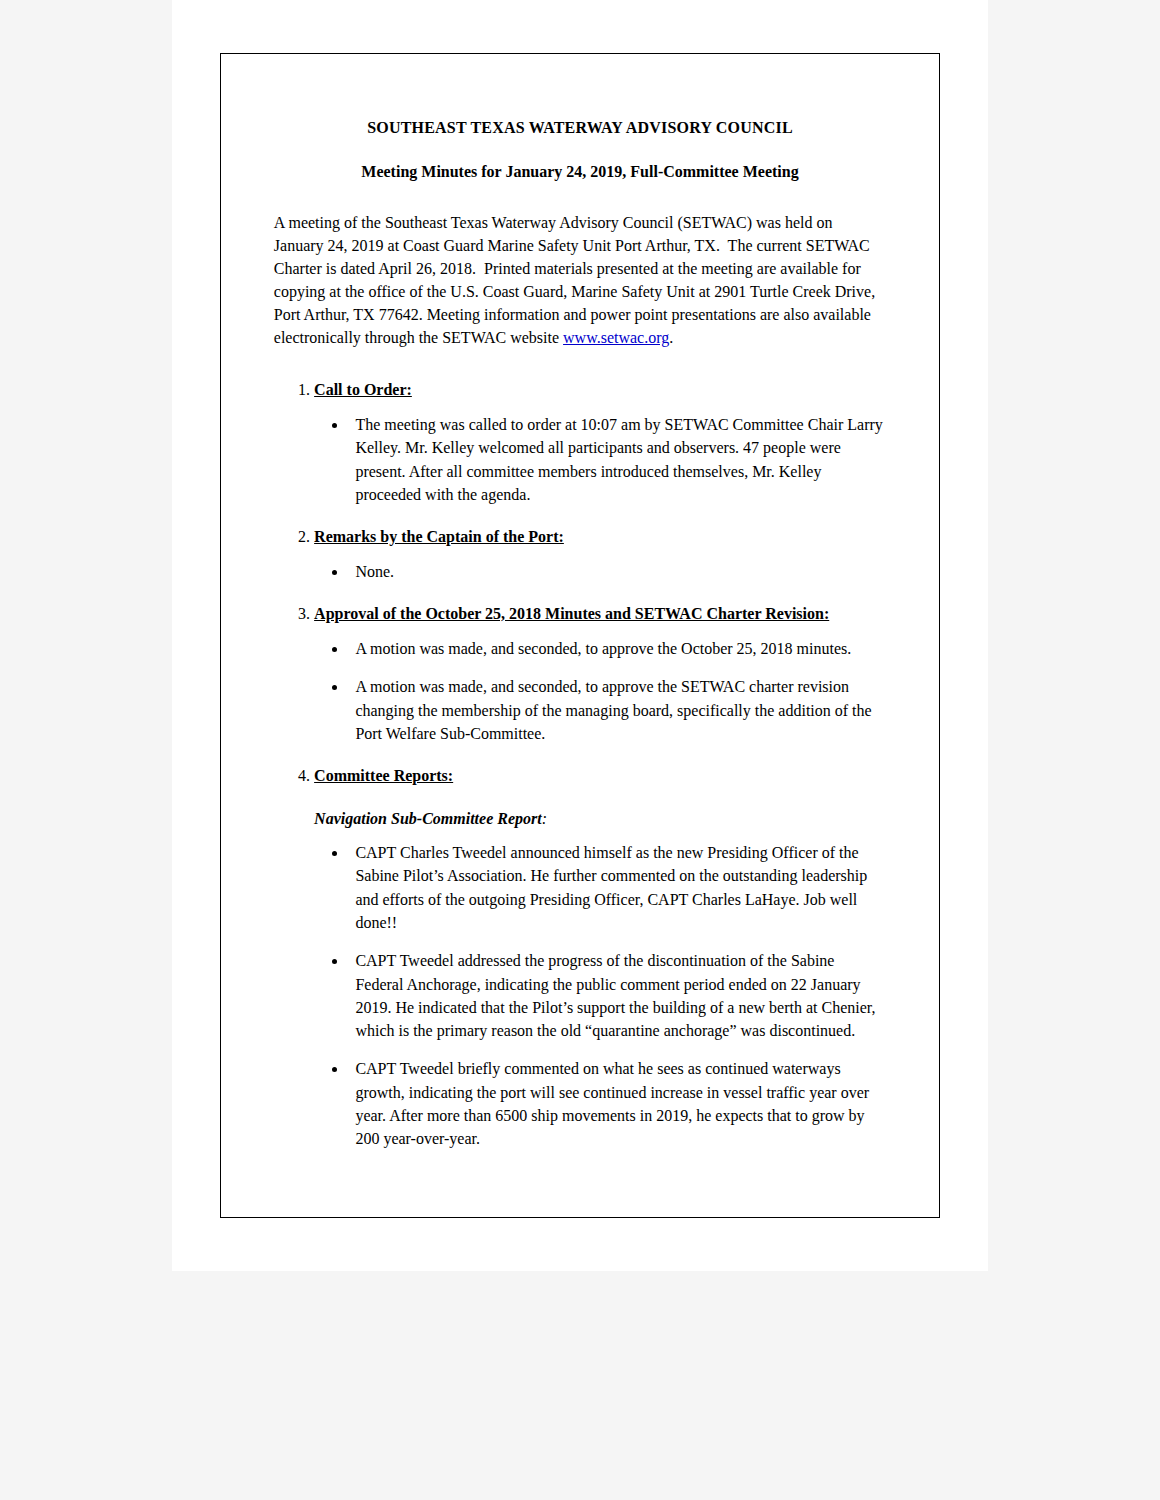SOUTHEAST TEXAS WATERWAY ADVISORY COUNCIL
Meeting Minutes for January 24, 2019, Full-Committee Meeting
A meeting of the Southeast Texas Waterway Advisory Council (SETWAC) was held on January 24, 2019 at Coast Guard Marine Safety Unit Port Arthur, TX. The current SETWAC Charter is dated April 26, 2018. Printed materials presented at the meeting are available for copying at the office of the U.S. Coast Guard, Marine Safety Unit at 2901 Turtle Creek Drive, Port Arthur, TX 77642. Meeting information and power point presentations are also available electronically through the SETWAC website www.setwac.org.
Call to Order:
The meeting was called to order at 10:07 am by SETWAC Committee Chair Larry Kelley. Mr. Kelley welcomed all participants and observers. 47 people were present. After all committee members introduced themselves, Mr. Kelley proceeded with the agenda.
Remarks by the Captain of the Port:
None.
Approval of the October 25, 2018 Minutes and SETWAC Charter Revision:
A motion was made, and seconded, to approve the October 25, 2018 minutes.
A motion was made, and seconded, to approve the SETWAC charter revision changing the membership of the managing board, specifically the addition of the Port Welfare Sub-Committee.
Committee Reports:
Navigation Sub-Committee Report:
CAPT Charles Tweedel announced himself as the new Presiding Officer of the Sabine Pilot’s Association. He further commented on the outstanding leadership and efforts of the outgoing Presiding Officer, CAPT Charles LaHaye. Job well done!!
CAPT Tweedel addressed the progress of the discontinuation of the Sabine Federal Anchorage, indicating the public comment period ended on 22 January 2019. He indicated that the Pilot’s support the building of a new berth at Chenier, which is the primary reason the old “quarantine anchorage” was discontinued.
CAPT Tweedel briefly commented on what he sees as continued waterways growth, indicating the port will see continued increase in vessel traffic year over year. After more than 6500 ship movements in 2019, he expects that to grow by 200 year-over-year.